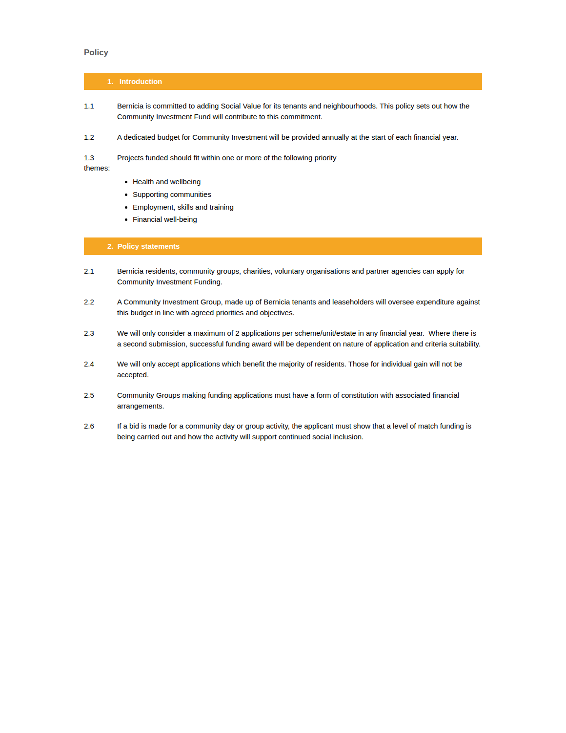Policy
1. Introduction
1.1
Bernicia is committed to adding Social Value for its tenants and neighbourhoods. This policy sets out how the Community Investment Fund will contribute to this commitment.
1.2
A dedicated budget for Community Investment will be provided annually at the start of each financial year.
1.3
Projects funded should fit within one or more of the following priority
themes:
Health and wellbeing
Supporting communities
Employment, skills and training
Financial well-being
2. Policy statements
2.1
Bernicia residents, community groups, charities, voluntary organisations and partner agencies can apply for Community Investment Funding.
2.2
A Community Investment Group, made up of Bernicia tenants and leaseholders will oversee expenditure against this budget in line with agreed priorities and objectives.
2.3
We will only consider a maximum of 2 applications per scheme/unit/estate in any financial year. Where there is a second submission, successful funding award will be dependent on nature of application and criteria suitability.
2.4
We will only accept applications which benefit the majority of residents. Those for individual gain will not be accepted.
2.5
Community Groups making funding applications must have a form of constitution with associated financial arrangements.
2.6
If a bid is made for a community day or group activity, the applicant must show that a level of match funding is being carried out and how the activity will support continued social inclusion.